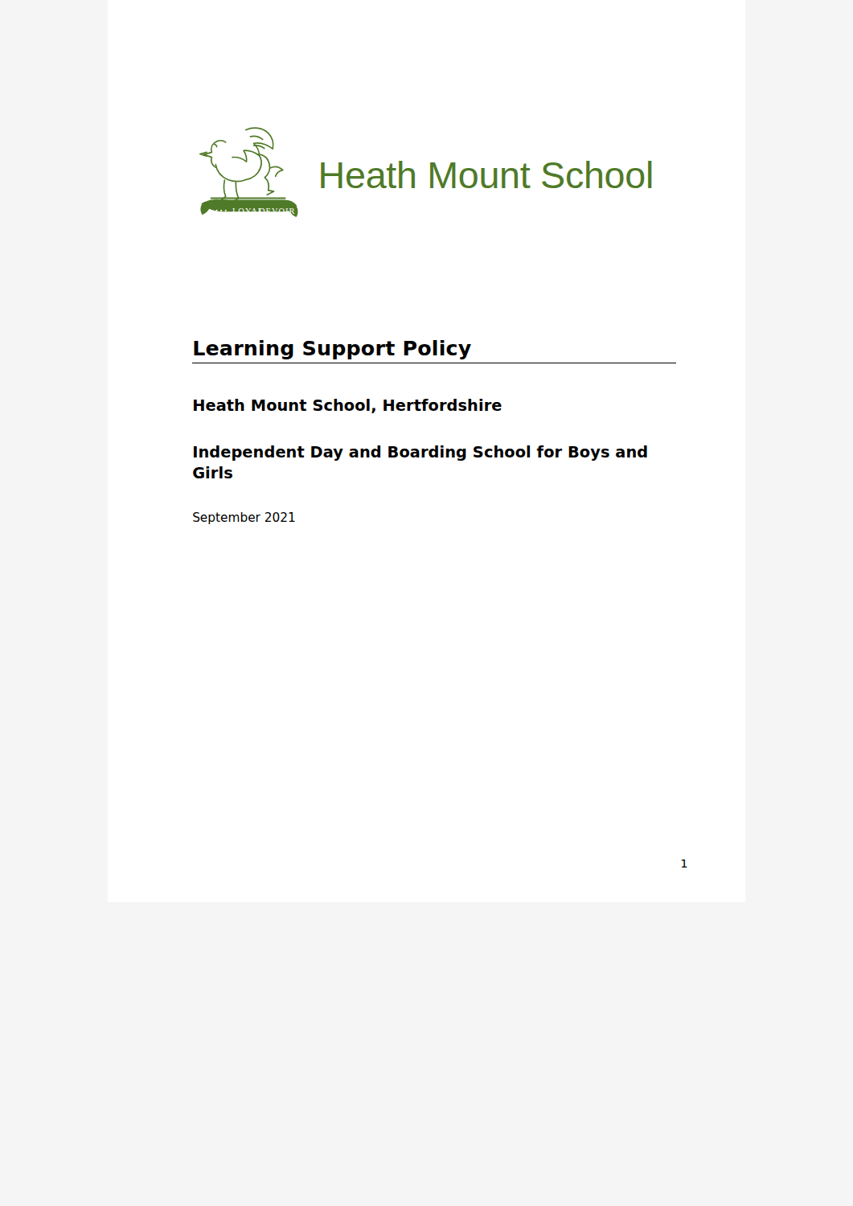LOYAL DEVOIR
Heath Mount School
Learning Support Policy
Heath Mount School, Hertfordshire
Independent Day and Boarding School for Boys and Girls
September 2021
1